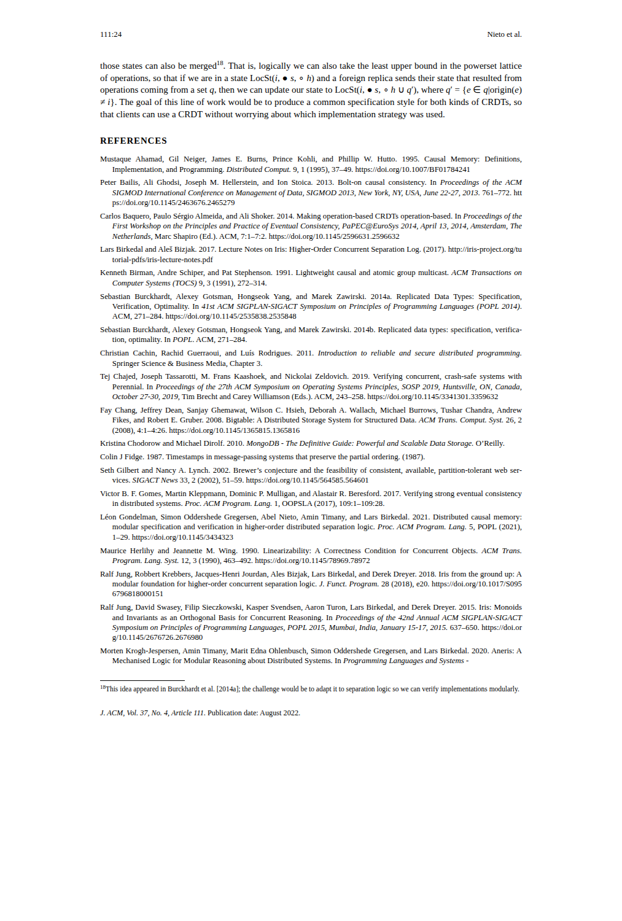111:24 Nieto et al.
those states can also be merged18. That is, logically we can also take the least upper bound in the powerset lattice of operations, so that if we are in a state LocSt(i, ● s, ∘ h) and a foreign replica sends their state that resulted from operations coming from a set q, then we can update our state to LocSt(i, ● s, ∘ h ∪ q′), where q′ = {e ∈ q|origin(e) ≠ i}. The goal of this line of work would be to produce a common specification style for both kinds of CRDTs, so that clients can use a CRDT without worrying about which implementation strategy was used.
References
Mustaque Ahamad, Gil Neiger, James E. Burns, Prince Kohli, and Phillip W. Hutto. 1995. Causal Memory: Definitions, Implementation, and Programming. Distributed Comput. 9, 1 (1995), 37–49. https://doi.org/10.1007/BF01784241
Peter Bailis, Ali Ghodsi, Joseph M. Hellerstein, and Ion Stoica. 2013. Bolt-on causal consistency. In Proceedings of the ACM SIGMOD International Conference on Management of Data, SIGMOD 2013, New York, NY, USA, June 22-27, 2013. 761–772. https://doi.org/10.1145/2463676.2465279
Carlos Baquero, Paulo Sérgio Almeida, and Ali Shoker. 2014. Making operation-based CRDTs operation-based. In Proceedings of the First Workshop on the Principles and Practice of Eventual Consistency, PaPEC@EuroSys 2014, April 13, 2014, Amsterdam, The Netherlands, Marc Shapiro (Ed.). ACM, 7:1–7:2. https://doi.org/10.1145/2596631.2596632
Lars Birkedal and Aleš Bizjak. 2017. Lecture Notes on Iris: Higher-Order Concurrent Separation Log. (2017). http://iris-project.org/tutorial-pdfs/iris-lecture-notes.pdf
Kenneth Birman, Andre Schiper, and Pat Stephenson. 1991. Lightweight causal and atomic group multicast. ACM Transactions on Computer Systems (TOCS) 9, 3 (1991), 272–314.
Sebastian Burckhardt, Alexey Gotsman, Hongseok Yang, and Marek Zawirski. 2014a. Replicated Data Types: Specification, Verification, Optimality. In 41st ACM SIGPLAN-SIGACT Symposium on Principles of Programming Languages (POPL 2014). ACM, 271–284. https://doi.org/10.1145/2535838.2535848
Sebastian Burckhardt, Alexey Gotsman, Hongseok Yang, and Marek Zawirski. 2014b. Replicated data types: specification, verification, optimality. In POPL. ACM, 271–284.
Christian Cachin, Rachid Guerraoui, and Luís Rodrigues. 2011. Introduction to reliable and secure distributed programming. Springer Science & Business Media, Chapter 3.
Tej Chajed, Joseph Tassarotti, M. Frans Kaashoek, and Nickolai Zeldovich. 2019. Verifying concurrent, crash-safe systems with Perennial. In Proceedings of the 27th ACM Symposium on Operating Systems Principles, SOSP 2019, Huntsville, ON, Canada, October 27-30, 2019, Tim Brecht and Carey Williamson (Eds.). ACM, 243–258. https://doi.org/10.1145/3341301.3359632
Fay Chang, Jeffrey Dean, Sanjay Ghemawat, Wilson C. Hsieh, Deborah A. Wallach, Michael Burrows, Tushar Chandra, Andrew Fikes, and Robert E. Gruber. 2008. Bigtable: A Distributed Storage System for Structured Data. ACM Trans. Comput. Syst. 26, 2 (2008), 4:1–4:26. https://doi.org/10.1145/1365815.1365816
Kristina Chodorow and Michael Dirolf. 2010. MongoDB - The Definitive Guide: Powerful and Scalable Data Storage. O’Reilly.
Colin J Fidge. 1987. Timestamps in message-passing systems that preserve the partial ordering. (1987).
Seth Gilbert and Nancy A. Lynch. 2002. Brewer’s conjecture and the feasibility of consistent, available, partition-tolerant web services. SIGACT News 33, 2 (2002), 51–59. https://doi.org/10.1145/564585.564601
Victor B. F. Gomes, Martin Kleppmann, Dominic P. Mulligan, and Alastair R. Beresford. 2017. Verifying strong eventual consistency in distributed systems. Proc. ACM Program. Lang. 1, OOPSLA (2017), 109:1–109:28.
Léon Gondelman, Simon Oddershede Gregersen, Abel Nieto, Amin Timany, and Lars Birkedal. 2021. Distributed causal memory: modular specification and verification in higher-order distributed separation logic. Proc. ACM Program. Lang. 5, POPL (2021), 1–29. https://doi.org/10.1145/3434323
Maurice Herlihy and Jeannette M. Wing. 1990. Linearizability: A Correctness Condition for Concurrent Objects. ACM Trans. Program. Lang. Syst. 12, 3 (1990), 463–492. https://doi.org/10.1145/78969.78972
Ralf Jung, Robbert Krebbers, Jacques-Henri Jourdan, Ales Bizjak, Lars Birkedal, and Derek Dreyer. 2018. Iris from the ground up: A modular foundation for higher-order concurrent separation logic. J. Funct. Program. 28 (2018), e20. https://doi.org/10.1017/S0956796818000151
Ralf Jung, David Swasey, Filip Sieczkowski, Kasper Svendsen, Aaron Turon, Lars Birkedal, and Derek Dreyer. 2015. Iris: Monoids and Invariants as an Orthogonal Basis for Concurrent Reasoning. In Proceedings of the 42nd Annual ACM SIGPLAN-SIGACT Symposium on Principles of Programming Languages, POPL 2015, Mumbai, India, January 15-17, 2015. 637–650. https://doi.org/10.1145/2676726.2676980
Morten Krogh-Jespersen, Amin Timany, Marit Edna Ohlenbusch, Simon Oddershede Gregersen, and Lars Birkedal. 2020. Aneris: A Mechanised Logic for Modular Reasoning about Distributed Systems. In Programming Languages and Systems -
18This idea appeared in Burckhardt et al. [2014a]; the challenge would be to adapt it to separation logic so we can verify implementations modularly.
J. ACM, Vol. 37, No. 4, Article 111. Publication date: August 2022.